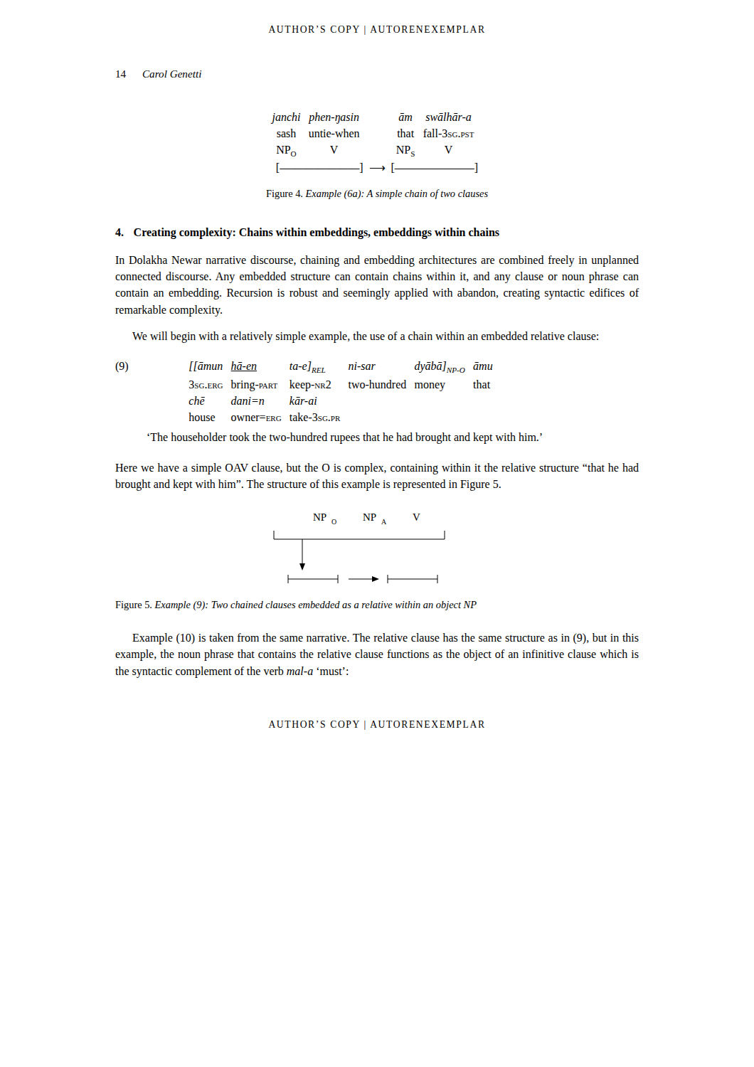AUTHOR’S COPY | AUTORENEXEMPLAR
14 Carol Genetti
| janchi | phen-ŋasin | | ām | swālhār-a |
| sash | untie-when | | that | fall-3 sg.pst |
| NP O | V | | NP S | V |
[———————] ⟶ [———————]
Figure 4. Example (6a): A simple chain of two clauses
4. Creating complexity: Chains within embeddings, embeddings within chains
In Dolakha Newar narrative discourse, chaining and embedding architectures are combined freely in unplanned connected discourse. Any embedded structure can contain chains within it, and any clause or noun phrase can contain an embedding. Recursion is robust and seemingly applied with abandon, creating syntactic edifices of remarkable complexity.
We will begin with a relatively simple example, the use of a chain within an embedded relative clause:
(9)
| [[āmun | hā-en | ta-e] REL | ni-sar | dyābā] NP-O | āmu |
| 3 sg.erg | bring- part | keep- nr 2 | two-hundred | money | that |
| chē | dani=n | kār-ai | | | |
| house | owner= erg | take-3 sg.pr | | | |
‘The householder took the two-hundred rupees that he had brought and kept with him.’
Here we have a simple OAV clause, but the O is complex, containing within it the relative structure “that he had brought and kept with him”. The structure of this example is represented in Figure 5.
NP O NP A V
Figure 5. Example (9): Two chained clauses embedded as a relative within an object NP
Example (10) is taken from the same narrative. The relative clause has the same structure as in (9), but in this example, the noun phrase that contains the relative clause functions as the object of an infinitive clause which is the syntactic complement of the verb mal-a ‘must’:
AUTHOR’S COPY | AUTORENEXEMPLAR